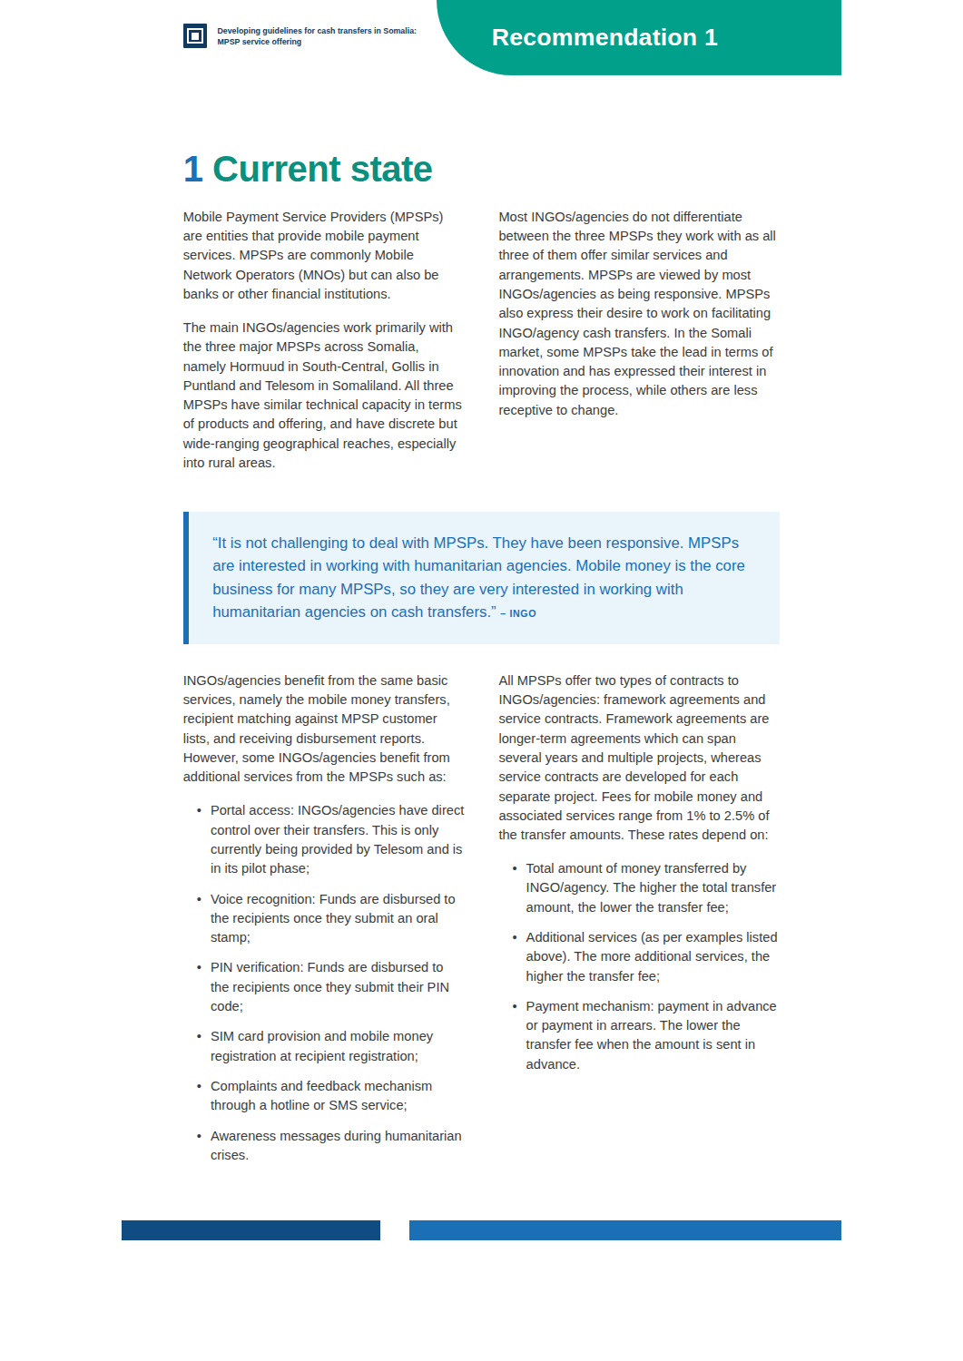Recommendation 1
Developing guidelines for cash transfers in Somalia:
MPSP service offering
1 Current state
Mobile Payment Service Providers (MPSPs) are entities that provide mobile payment services. MPSPs are commonly Mobile Network Operators (MNOs) but can also be banks or other financial institutions.
The main INGOs/agencies work primarily with the three major MPSPs across Somalia, namely Hormuud in South-Central, Gollis in Puntland and Telesom in Somaliland. All three MPSPs have similar technical capacity in terms of products and offering, and have discrete but wide-ranging geographical reaches, especially into rural areas.
Most INGOs/agencies do not differentiate between the three MPSPs they work with as all three of them offer similar services and arrangements. MPSPs are viewed by most INGOs/agencies as being responsive. MPSPs also express their desire to work on facilitating INGO/agency cash transfers. In the Somali market, some MPSPs take the lead in terms of innovation and has expressed their interest in improving the process, while others are less receptive to change.
“It is not challenging to deal with MPSPs. They have been responsive. MPSPs are interested in working with humanitarian agencies. Mobile money is the core business for many MPSPs, so they are very interested in working with humanitarian agencies on cash transfers.” – INGO
INGOs/agencies benefit from the same basic services, namely the mobile money transfers, recipient matching against MPSP customer lists, and receiving disbursement reports. However, some INGOs/agencies benefit from additional services from the MPSPs such as:
Portal access: INGOs/agencies have direct control over their transfers. This is only currently being provided by Telesom and is in its pilot phase;
Voice recognition: Funds are disbursed to the recipients once they submit an oral stamp;
PIN verification: Funds are disbursed to the recipients once they submit their PIN code;
SIM card provision and mobile money registration at recipient registration;
Complaints and feedback mechanism through a hotline or SMS service;
Awareness messages during humanitarian crises.
All MPSPs offer two types of contracts to INGOs/agencies: framework agreements and service contracts. Framework agreements are longer-term agreements which can span several years and multiple projects, whereas service contracts are developed for each separate project. Fees for mobile money and associated services range from 1% to 2.5% of the transfer amounts. These rates depend on:
Total amount of money transferred by INGO/agency. The higher the total transfer amount, the lower the transfer fee;
Additional services (as per examples listed above). The more additional services, the higher the transfer fee;
Payment mechanism: payment in advance or payment in arrears. The lower the transfer fee when the amount is sent in advance.